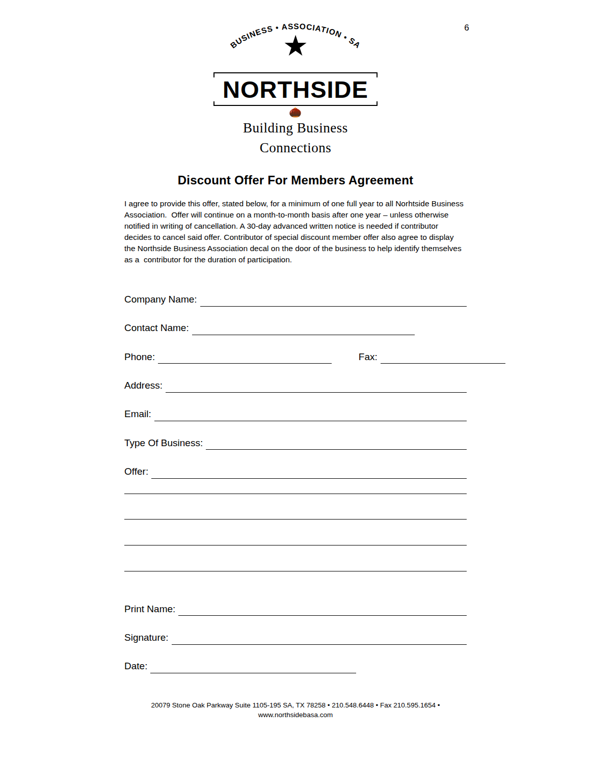6
BUSINESS • ASSOCIATION • SA
★
NORTHSIDE
🌰
Building Business Connections
Discount Offer For Members Agreement
I agree to provide this offer, stated below, for a minimum of one full year to all Norhtside Business Association. Offer will continue on a month-to-month basis after one year – unless otherwise notified in writing of cancellation. A 30-day advanced written notice is needed if contributor decides to cancel said offer. Contributor of special discount member offer also agree to display the Northside Business Association decal on the door of the business to help identify themselves as a contributor for the duration of participation.
Company Name:
Contact Name:
Phone: Fax:
Address:
Email:
Type Of Business:
Offer:
Print Name:
Signature:
Date:
20079 Stone Oak Parkway Suite 1105-195 SA, TX 78258 • 210.548.6448 • Fax 210.595.1654 • www.northsidebasa.com